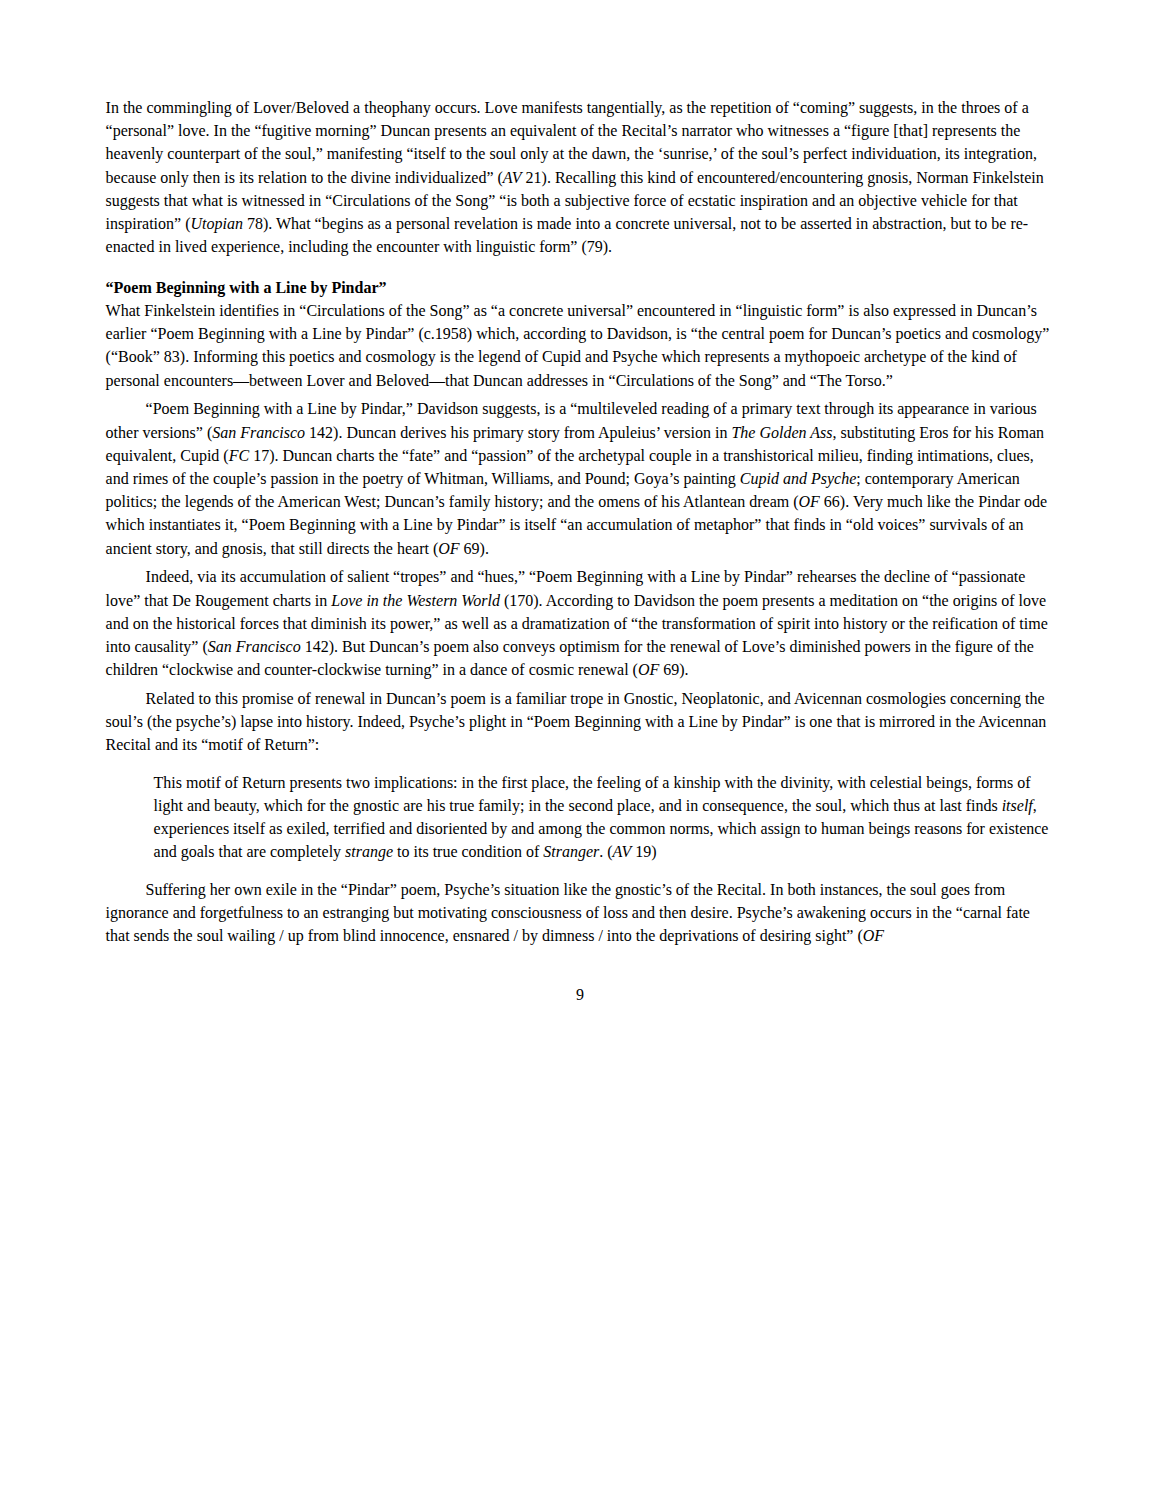In the commingling of Lover/Beloved a theophany occurs. Love manifests tangentially, as the repetition of “coming” suggests, in the throes of a “personal” love. In the “fugitive morning” Duncan presents an equivalent of the Recital’s narrator who witnesses a “figure [that] represents the heavenly counterpart of the soul,” manifesting “itself to the soul only at the dawn, the ‘sunrise,’ of the soul’s perfect individuation, its integration, because only then is its relation to the divine individualized” (AV 21). Recalling this kind of encountered/encountering gnosis, Norman Finkelstein suggests that what is witnessed in “Circulations of the Song” “is both a subjective force of ecstatic inspiration and an objective vehicle for that inspiration” (Utopian 78). What “begins as a personal revelation is made into a concrete universal, not to be asserted in abstraction, but to be re-enacted in lived experience, including the encounter with linguistic form” (79).
“Poem Beginning with a Line by Pindar”
What Finkelstein identifies in “Circulations of the Song” as “a concrete universal” encountered in “linguistic form” is also expressed in Duncan’s earlier “Poem Beginning with a Line by Pindar” (c.1958) which, according to Davidson, is “the central poem for Duncan’s poetics and cosmology” (“Book” 83). Informing this poetics and cosmology is the legend of Cupid and Psyche which represents a mythopoeic archetype of the kind of personal encounters—between Lover and Beloved—that Duncan addresses in “Circulations of the Song” and “The Torso.”
“Poem Beginning with a Line by Pindar,” Davidson suggests, is a “multileveled reading of a primary text through its appearance in various other versions” (San Francisco 142). Duncan derives his primary story from Apuleius’ version in The Golden Ass, substituting Eros for his Roman equivalent, Cupid (FC 17). Duncan charts the “fate” and “passion” of the archetypal couple in a transhistorical milieu, finding intimations, clues, and rimes of the couple’s passion in the poetry of Whitman, Williams, and Pound; Goya’s painting Cupid and Psyche; contemporary American politics; the legends of the American West; Duncan’s family history; and the omens of his Atlantean dream (OF 66). Very much like the Pindar ode which instantiates it, “Poem Beginning with a Line by Pindar” is itself “an accumulation of metaphor” that finds in “old voices” survivals of an ancient story, and gnosis, that still directs the heart (OF 69).
Indeed, via its accumulation of salient “tropes” and “hues,” “Poem Beginning with a Line by Pindar” rehearses the decline of “passionate love” that De Rougement charts in Love in the Western World (170). According to Davidson the poem presents a meditation on “the origins of love and on the historical forces that diminish its power,” as well as a dramatization of “the transformation of spirit into history or the reification of time into causality” (San Francisco 142). But Duncan’s poem also conveys optimism for the renewal of Love’s diminished powers in the figure of the children “clockwise and counter-clockwise turning” in a dance of cosmic renewal (OF 69).
Related to this promise of renewal in Duncan’s poem is a familiar trope in Gnostic, Neoplatonic, and Avicennan cosmologies concerning the soul’s (the psyche’s) lapse into history. Indeed, Psyche’s plight in “Poem Beginning with a Line by Pindar” is one that is mirrored in the Avicennan Recital and its “motif of Return”:
This motif of Return presents two implications: in the first place, the feeling of a kinship with the divinity, with celestial beings, forms of light and beauty, which for the gnostic are his true family; in the second place, and in consequence, the soul, which thus at last finds itself, experiences itself as exiled, terrified and disoriented by and among the common norms, which assign to human beings reasons for existence and goals that are completely strange to its true condition of Stranger. (AV 19)
Suffering her own exile in the “Pindar” poem, Psyche’s situation like the gnostic’s of the Recital. In both instances, the soul goes from ignorance and forgetfulness to an estranging but motivating consciousness of loss and then desire. Psyche’s awakening occurs in the “carnal fate that sends the soul wailing / up from blind innocence, ensnared / by dimness / into the deprivations of desiring sight” (OF
9